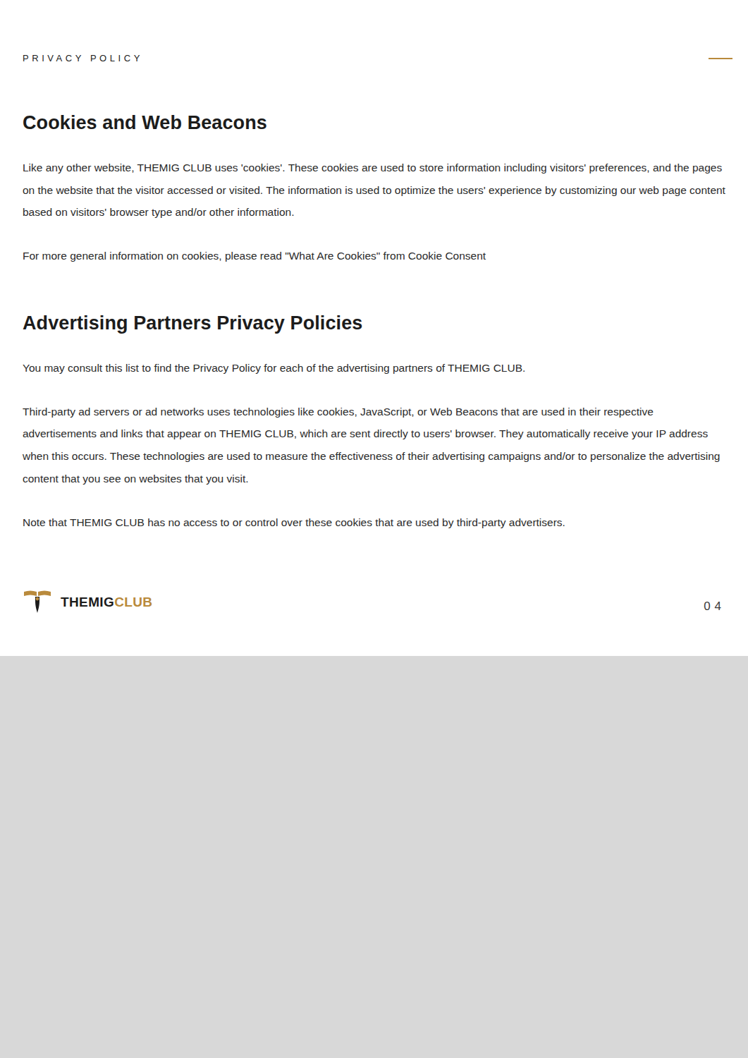Privacy Policy
Cookies and Web Beacons
Like any other website, THEMIG CLUB uses 'cookies'. These cookies are used to store information including visitors' preferences, and the pages on the website that the visitor accessed or visited. The information is used to optimize the users' experience by customizing our web page content based on visitors' browser type and/or other information.
For more general information on cookies, please read "What Are Cookies" from Cookie Consent
Advertising Partners Privacy Policies
You may consult this list to find the Privacy Policy for each of the advertising partners of THEMIG CLUB.
Third-party ad servers or ad networks uses technologies like cookies, JavaScript, or Web Beacons that are used in their respective advertisements and links that appear on THEMIG CLUB, which are sent directly to users' browser. They automatically receive your IP address when this occurs. These technologies are used to measure the effectiveness of their advertising campaigns and/or to personalize the advertising content that you see on websites that you visit.
Note that THEMIG CLUB has no access to or control over these cookies that are used by third-party advertisers.
THEMIGCLUB
04